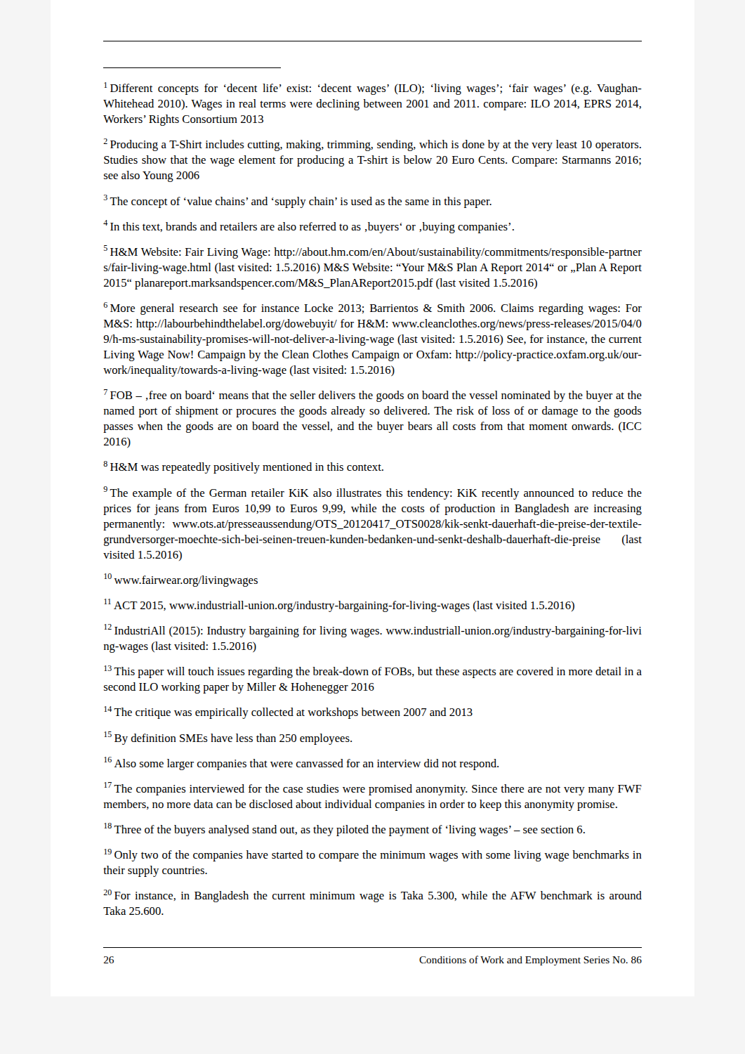1Different concepts for ‘decent life’ exist: ‘decent wages’ (ILO); ‘living wages’; ‘fair wages’ (e.g. Vaughan-Whitehead 2010). Wages in real terms were declining between 2001 and 2011. compare: ILO 2014, EPRS 2014, Workers’ Rights Consortium 2013
2Producing a T-Shirt includes cutting, making, trimming, sending, which is done by at the very least 10 operators. Studies show that the wage element for producing a T-shirt is below 20 Euro Cents. Compare: Starmanns 2016; see also Young 2006
3The concept of ‘value chains’ and ‘supply chain’ is used as the same in this paper.
4In this text, brands and retailers are also referred to as ‚buyers‘ or ‚buying companies’.
5H&M Website: Fair Living Wage: http://about.hm.com/en/About/sustainability/commitments/responsible-partners/fair-living-wage.html (last visited: 1.5.2016) M&S Website: “Your M&S Plan A Report 2014“ or „Plan A Report 2015“ planareport.marksandspencer.com/M&S_PlanAReport2015.pdf (last visited 1.5.2016)
6More general research see for instance Locke 2013; Barrientos & Smith 2006. Claims regarding wages: For M&S: http://labourbehindthelabel.org/dowebuyit/ for H&M: www.cleanclothes.org/news/press-releases/2015/04/09/h-ms-sustainability-promises-will-not-deliver-a-living-wage (last visited: 1.5.2016) See, for instance, the current Living Wage Now! Campaign by the Clean Clothes Campaign or Oxfam: http://policy-practice.oxfam.org.uk/our-work/inequality/towards-a-living-wage (last visited: 1.5.2016)
7FOB – ‚free on board‘ means that the seller delivers the goods on board the vessel nominated by the buyer at the named port of shipment or procures the goods already so delivered. The risk of loss of or damage to the goods passes when the goods are on board the vessel, and the buyer bears all costs from that moment onwards. (ICC 2016)
8H&M was repeatedly positively mentioned in this context.
9The example of the German retailer KiK also illustrates this tendency: KiK recently announced to reduce the prices for jeans from Euros 10,99 to Euros 9,99, while the costs of production in Bangladesh are increasing permanently: www.ots.at/presseaussendung/OTS_20120417_OTS0028/kik-senkt-dauerhaft-die-preise-der-textile-grundversorger-moechte-sich-bei-seinen-treuen-kunden-bedanken-und-senkt-deshalb-dauerhaft-die-preise (last visited 1.5.2016)
10www.fairwear.org/livingwages
11ACT 2015, www.industriall-union.org/industry-bargaining-for-living-wages (last visited 1.5.2016)
12IndustriAll (2015): Industry bargaining for living wages. www.industriall-union.org/industry-bargaining-for-living-wages (last visited: 1.5.2016)
13This paper will touch issues regarding the break-down of FOBs, but these aspects are covered in more detail in a second ILO working paper by Miller & Hohenegger 2016
14The critique was empirically collected at workshops between 2007 and 2013
15By definition SMEs have less than 250 employees.
16Also some larger companies that were canvassed for an interview did not respond.
17The companies interviewed for the case studies were promised anonymity. Since there are not very many FWF members, no more data can be disclosed about individual companies in order to keep this anonymity promise.
18Three of the buyers analysed stand out, as they piloted the payment of ‘living wages’ – see section 6.
19Only two of the companies have started to compare the minimum wages with some living wage benchmarks in their supply countries.
20For instance, in Bangladesh the current minimum wage is Taka 5.300, while the AFW benchmark is around Taka 25.600.
26 Conditions of Work and Employment Series No. 86